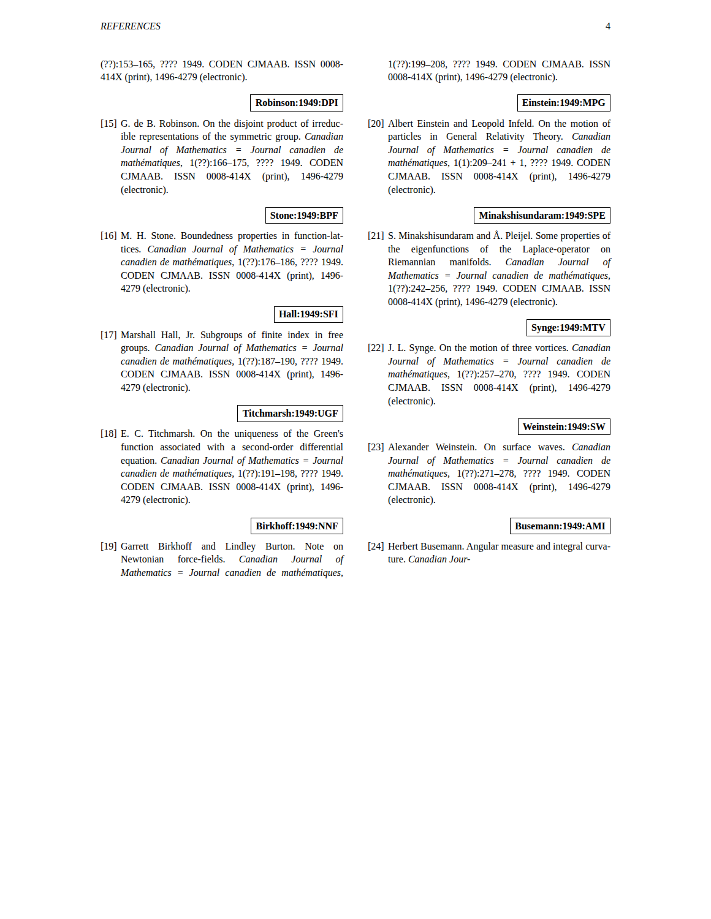REFERENCES 4
(??):153–165, ???? 1949. CODEN CJMAAB. ISSN 0008-414X (print), 1496-4279 (electronic).
Robinson:1949:DPI
[15] G. de B. Robinson. On the disjoint product of irreducible representations of the symmetric group. Canadian Journal of Mathematics = Journal canadien de mathématiques, 1(??):166–175, ???? 1949. CODEN CJMAAB. ISSN 0008-414X (print), 1496-4279 (electronic).
Stone:1949:BPF
[16] M. H. Stone. Boundedness properties in function-lattices. Canadian Journal of Mathematics = Journal canadien de mathématiques, 1(??):176–186, ???? 1949. CODEN CJMAAB. ISSN 0008-414X (print), 1496-4279 (electronic).
Hall:1949:SFI
[17] Marshall Hall, Jr. Subgroups of finite index in free groups. Canadian Journal of Mathematics = Journal canadien de mathématiques, 1(??):187–190, ???? 1949. CODEN CJMAAB. ISSN 0008-414X (print), 1496-4279 (electronic).
Titchmarsh:1949:UGF
[18] E. C. Titchmarsh. On the uniqueness of the Green's function associated with a second-order differential equation. Canadian Journal of Mathematics = Journal canadien de mathématiques, 1(??):191–198, ???? 1949. CODEN CJMAAB. ISSN 0008-414X (print), 1496-4279 (electronic).
Birkhoff:1949:NNF
[19] Garrett Birkhoff and Lindley Burton. Note on Newtonian force-fields. Canadian Journal of Mathematics = Journal canadien de mathématiques, 1(??):199–208, ???? 1949. CODEN CJMAAB. ISSN 0008-414X (print), 1496-4279 (electronic).
Einstein:1949:MPG
[20] Albert Einstein and Leopold Infeld. On the motion of particles in General Relativity Theory. Canadian Journal of Mathematics = Journal canadien de mathématiques, 1(1):209–241 + 1, ???? 1949. CODEN CJMAAB. ISSN 0008-414X (print), 1496-4279 (electronic).
Minakshisundaram:1949:SPE
[21] S. Minakshisundaram and Å. Pleijel. Some properties of the eigenfunctions of the Laplace-operator on Riemannian manifolds. Canadian Journal of Mathematics = Journal canadien de mathématiques, 1(??):242–256, ???? 1949. CODEN CJMAAB. ISSN 0008-414X (print), 1496-4279 (electronic).
Synge:1949:MTV
[22] J. L. Synge. On the motion of three vortices. Canadian Journal of Mathematics = Journal canadien de mathématiques, 1(??):257–270, ???? 1949. CODEN CJMAAB. ISSN 0008-414X (print), 1496-4279 (electronic).
Weinstein:1949:SW
[23] Alexander Weinstein. On surface waves. Canadian Journal of Mathematics = Journal canadien de mathématiques, 1(??):271–278, ???? 1949. CODEN CJMAAB. ISSN 0008-414X (print), 1496-4279 (electronic).
Busemann:1949:AMI
[24] Herbert Busemann. Angular measure and integral curvature. Canadian Jour-